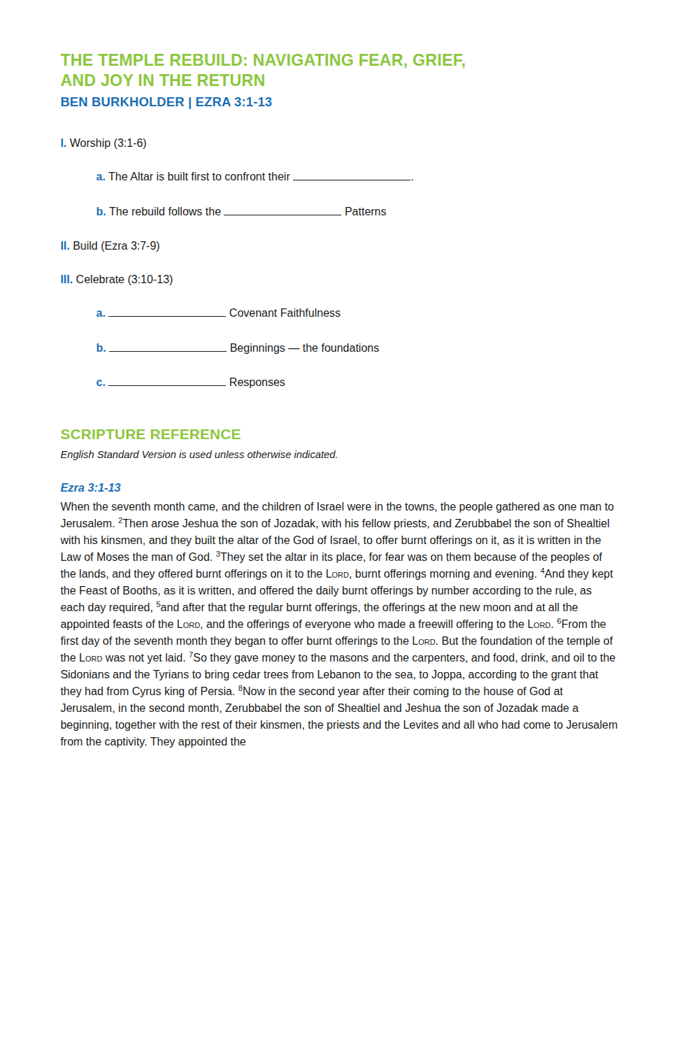The Temple Rebuild: Navigating Fear, Grief,
and Joy in the Return
Ben Burkholder | Ezra 3:1-13
I. Worship (3:1-6)
a. The Altar is built first to confront their .
b. The rebuild follows the Patterns
II. Build (Ezra 3:7-9)
III. Celebrate (3:10-13)
a. Covenant Faithfulness
b. Beginnings — the foundations
c. Responses
Scripture Reference
English Standard Version is used unless otherwise indicated.
Ezra 3:1-13
When the seventh month came, and the children of Israel were in the towns, the people gathered as one man to Jerusalem. 2Then arose Jeshua the son of Jozadak, with his fellow priests, and Zerubbabel the son of Shealtiel with his kinsmen, and they built the altar of the God of Israel, to offer burnt offerings on it, as it is written in the Law of Moses the man of God. 3They set the altar in its place, for fear was on them because of the peoples of the lands, and they offered burnt offerings on it to the Lord, burnt offerings morning and evening. 4And they kept the Feast of Booths, as it is written, and offered the daily burnt offerings by number according to the rule, as each day required, 5and after that the regular burnt offerings, the offerings at the new moon and at all the appointed feasts of the Lord, and the offerings of everyone who made a freewill offering to the Lord. 6From the first day of the seventh month they began to offer burnt offerings to the Lord. But the foundation of the temple of the Lord was not yet laid. 7So they gave money to the masons and the carpenters, and food, drink, and oil to the Sidonians and the Tyrians to bring cedar trees from Lebanon to the sea, to Joppa, according to the grant that they had from Cyrus king of Persia. 8Now in the second year after their coming to the house of God at Jerusalem, in the second month, Zerubbabel the son of Shealtiel and Jeshua the son of Jozadak made a beginning, together with the rest of their kinsmen, the priests and the Levites and all who had come to Jerusalem from the captivity. They appointed the